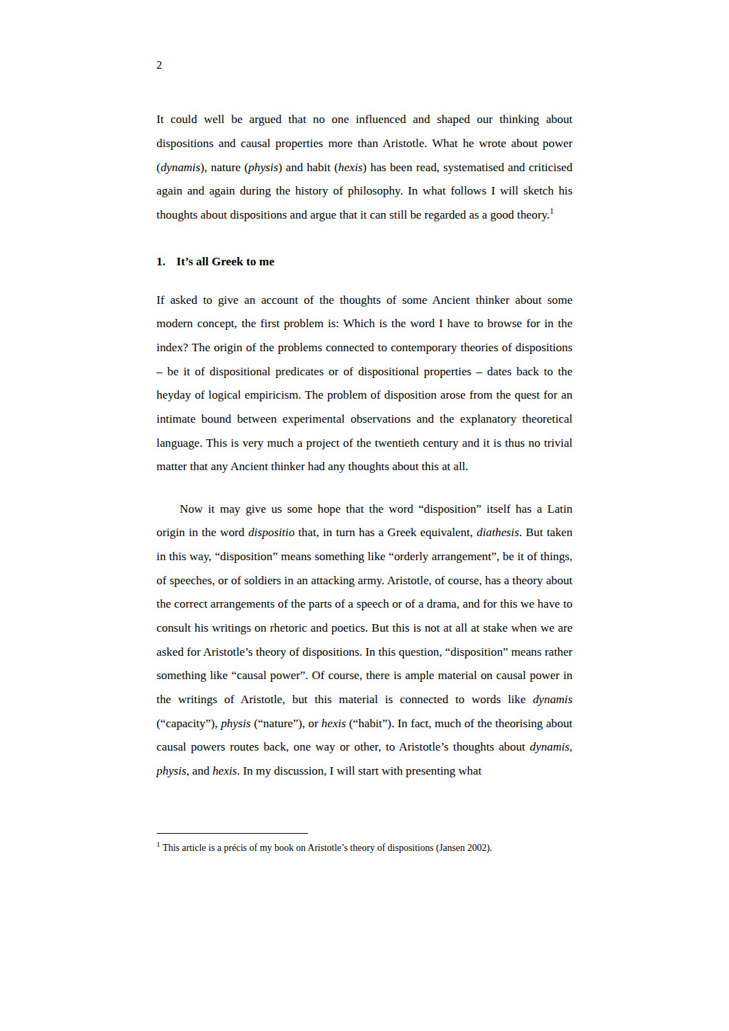2
It could well be argued that no one influenced and shaped our thinking about dispositions and causal properties more than Aristotle. What he wrote about power (dynamis), nature (physis) and habit (hexis) has been read, systematised and criticised again and again during the history of philosophy. In what follows I will sketch his thoughts about dispositions and argue that it can still be regarded as a good theory.1
1. It’s all Greek to me
If asked to give an account of the thoughts of some Ancient thinker about some modern concept, the first problem is: Which is the word I have to browse for in the index? The origin of the problems connected to contemporary theories of dispositions – be it of dispositional predicates or of dispositional properties – dates back to the heyday of logical empiricism. The problem of disposition arose from the quest for an intimate bound between experimental observations and the explanatory theoretical language. This is very much a project of the twentieth century and it is thus no trivial matter that any Ancient thinker had any thoughts about this at all.
Now it may give us some hope that the word “disposition” itself has a Latin origin in the word dispositio that, in turn has a Greek equivalent, diathesis. But taken in this way, “disposition” means something like “orderly arrangement”, be it of things, of speeches, or of soldiers in an attacking army. Aristotle, of course, has a theory about the correct arrangements of the parts of a speech or of a drama, and for this we have to consult his writings on rhetoric and poetics. But this is not at all at stake when we are asked for Aristotle’s theory of dispositions. In this question, “disposition” means rather something like “causal power”. Of course, there is ample material on causal power in the writings of Aristotle, but this material is connected to words like dynamis (“capacity”), physis (“nature”), or hexis (“habit”). In fact, much of the theorising about causal powers routes back, one way or other, to Aristotle’s thoughts about dynamis, physis, and hexis. In my discussion, I will start with presenting what
1 This article is a précis of my book on Aristotle’s theory of dispositions (Jansen 2002).